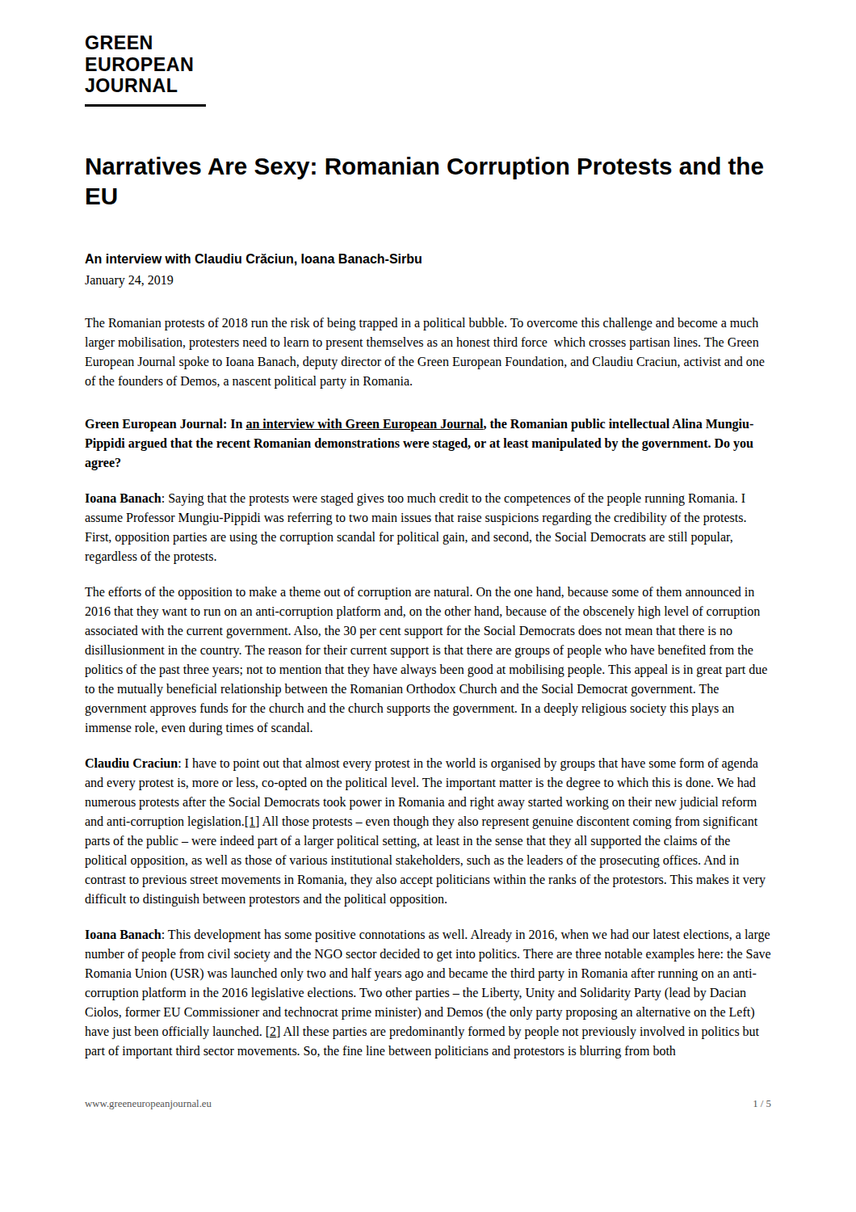GREEN
EUROPEAN
JOURNAL
Narratives Are Sexy: Romanian Corruption Protests and the EU
An interview with Claudiu Crăciun, Ioana Banach-Sirbu
January 24, 2019
The Romanian protests of 2018 run the risk of being trapped in a political bubble. To overcome this challenge and become a much larger mobilisation, protesters need to learn to present themselves as an honest third force which crosses partisan lines. The Green European Journal spoke to Ioana Banach, deputy director of the Green European Foundation, and Claudiu Craciun, activist and one of the founders of Demos, a nascent political party in Romania.
Green European Journal: In an interview with Green European Journal, the Romanian public intellectual Alina Mungiu-Pippidi argued that the recent Romanian demonstrations were staged, or at least manipulated by the government. Do you agree?
Ioana Banach: Saying that the protests were staged gives too much credit to the competences of the people running Romania. I assume Professor Mungiu-Pippidi was referring to two main issues that raise suspicions regarding the credibility of the protests. First, opposition parties are using the corruption scandal for political gain, and second, the Social Democrats are still popular, regardless of the protests.
The efforts of the opposition to make a theme out of corruption are natural. On the one hand, because some of them announced in 2016 that they want to run on an anti-corruption platform and, on the other hand, because of the obscenely high level of corruption associated with the current government. Also, the 30 per cent support for the Social Democrats does not mean that there is no disillusionment in the country. The reason for their current support is that there are groups of people who have benefited from the politics of the past three years; not to mention that they have always been good at mobilising people. This appeal is in great part due to the mutually beneficial relationship between the Romanian Orthodox Church and the Social Democrat government. The government approves funds for the church and the church supports the government. In a deeply religious society this plays an immense role, even during times of scandal.
Claudiu Craciun: I have to point out that almost every protest in the world is organised by groups that have some form of agenda and every protest is, more or less, co-opted on the political level. The important matter is the degree to which this is done. We had numerous protests after the Social Democrats took power in Romania and right away started working on their new judicial reform and anti-corruption legislation.[1] All those protests – even though they also represent genuine discontent coming from significant parts of the public – were indeed part of a larger political setting, at least in the sense that they all supported the claims of the political opposition, as well as those of various institutional stakeholders, such as the leaders of the prosecuting offices. And in contrast to previous street movements in Romania, they also accept politicians within the ranks of the protestors. This makes it very difficult to distinguish between protestors and the political opposition.
Ioana Banach: This development has some positive connotations as well. Already in 2016, when we had our latest elections, a large number of people from civil society and the NGO sector decided to get into politics. There are three notable examples here: the Save Romania Union (USR) was launched only two and half years ago and became the third party in Romania after running on an anti-corruption platform in the 2016 legislative elections. Two other parties – the Liberty, Unity and Solidarity Party (lead by Dacian Ciolos, former EU Commissioner and technocrat prime minister) and Demos (the only party proposing an alternative on the Left) have just been officially launched. [2] All these parties are predominantly formed by people not previously involved in politics but part of important third sector movements. So, the fine line between politicians and protestors is blurring from both
www.greeneuropeanjournal.eu 1 / 5